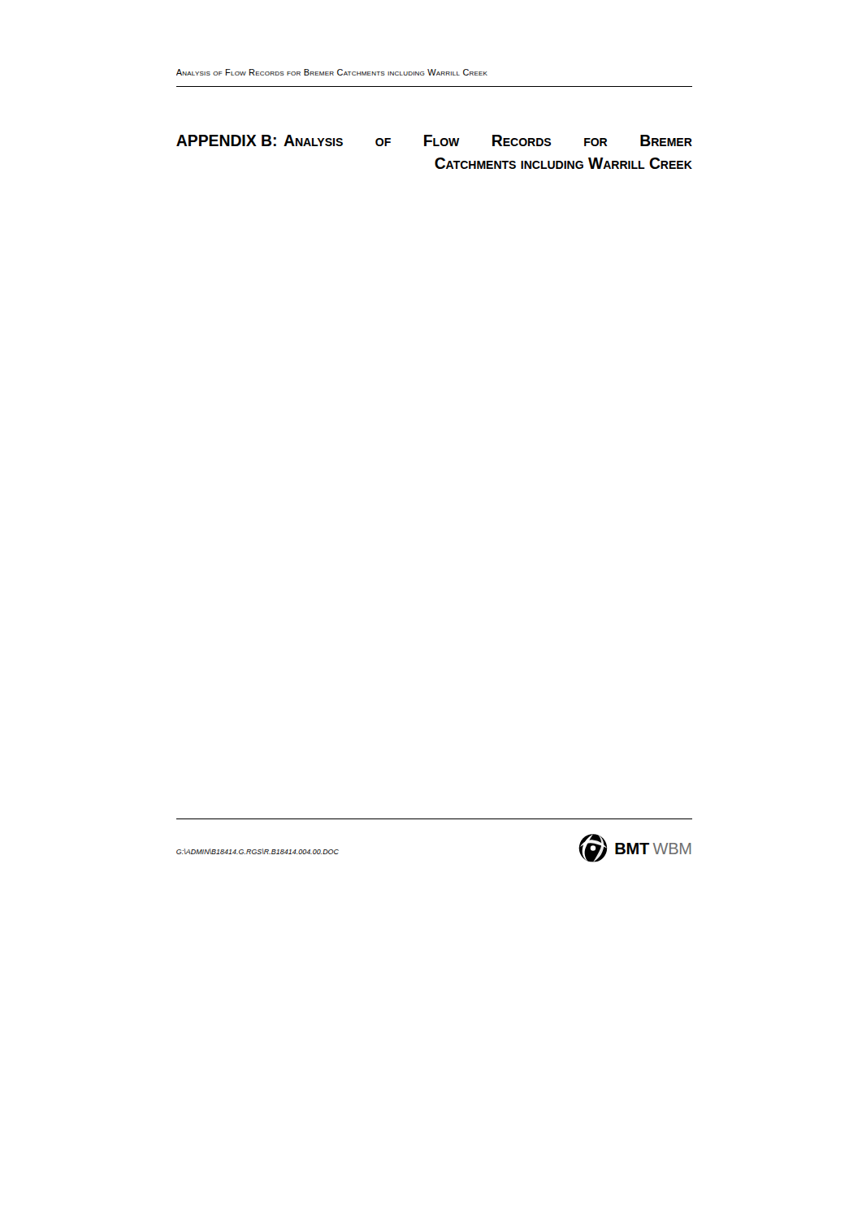Analysis of Flow Records for Bremer Catchments including Warrill Creek
APPENDIX B:
Analysis of Flow Records for Bremer
Catchments including Warrill Creek
G:\ADMIN\B18414.G.RGS\R.B18414.004.00.DOC
BMT WBM